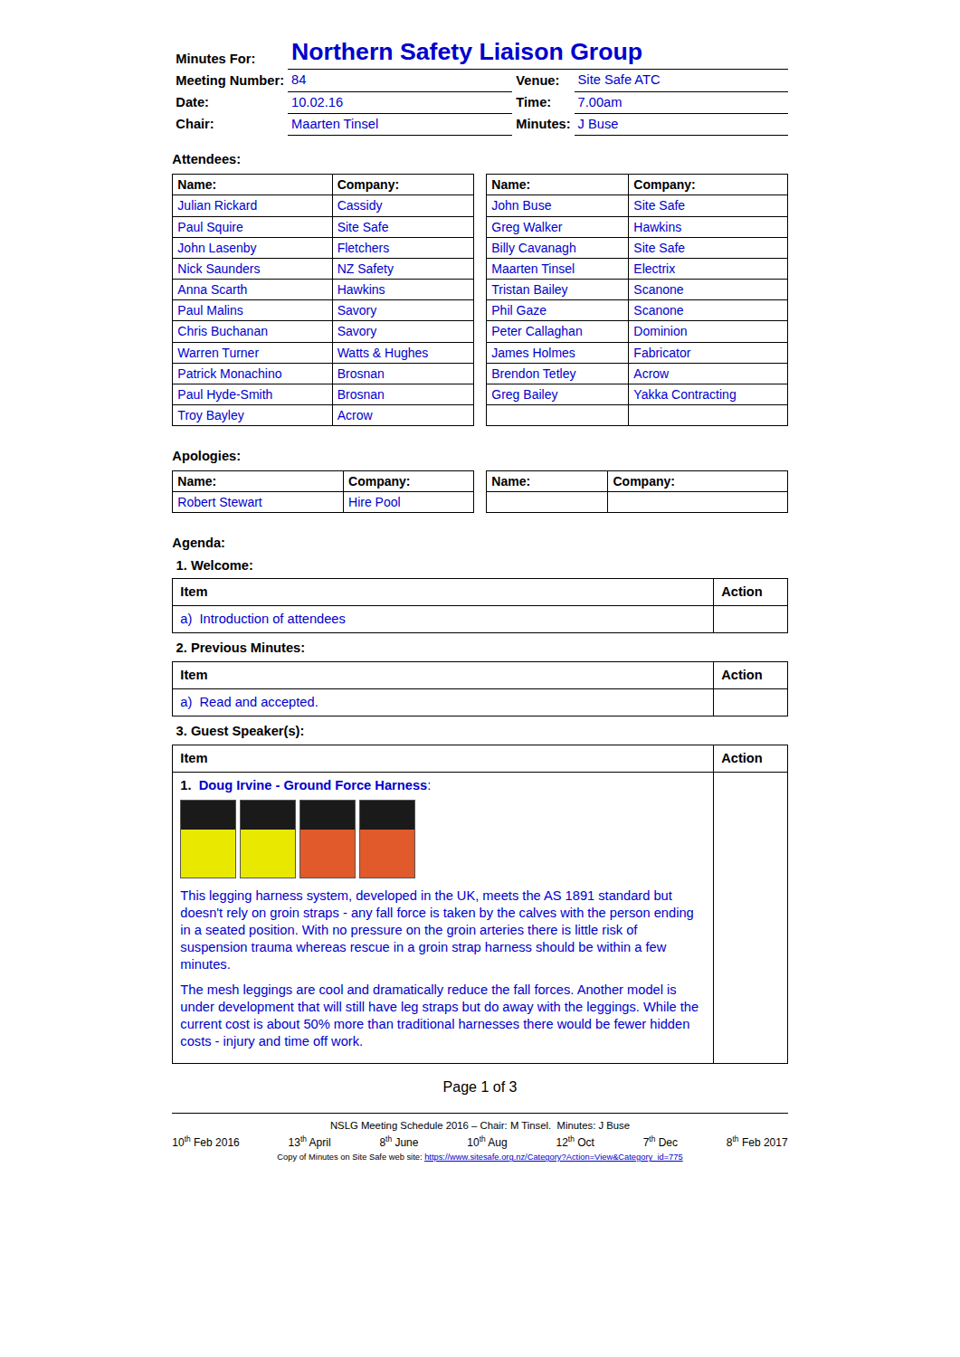| Minutes For: | Northern Safety Liaison Group |
| Meeting Number: | 84 | Venue: | Site Safe ATC |
| Date: | 10.02.16 | Time: | 7.00am |
| Chair: | Maarten Tinsel | Minutes: | J Buse |
Attendees:
| / Name: / Company: / / --- / --- / / Julian Rickard / Cassidy / / Paul Squire / Site Safe / / John Lasenby / Fletchers / / Nick Saunders / NZ Safety / / Anna Scarth / Hawkins / / Paul Malins / Savory / / Chris Buchanan / Savory / / Warren Turner / Watts & Hughes / / Patrick Monachino / Brosnan / / Paul Hyde-Smith / Brosnan / / Troy Bayley / Acrow / | | / Name: / Company: / / --- / --- / / John Buse / Site Safe / / Greg Walker / Hawkins / / Billy Cavanagh / Site Safe / / Maarten Tinsel / Electrix / / Tristan Bailey / Scanone / / Phil Gaze / Scanone / / Peter Callaghan / Dominion / / James Holmes / Fabricator / / Brendon Tetley / Acrow / / Greg Bailey / Yakka Contracting / |
Apologies:
| / Name: / Company: / / --- / --- / / Robert Stewart / Hire Pool / | | / Name: / Company: / / --- / --- / |
Agenda:
Welcome:
| Item | Action |
| --- | --- |
| a) Introduction of attendees | |
Previous Minutes:
| Item | Action |
| --- | --- |
| a) Read and accepted. | |
Guest Speaker(s):
| Item | Action |
| --- | --- |
| 1. Doug Irvine - Ground Force Harness : This legging harness system, developed in the UK, meets the AS 1891 standard but doesn't rely on groin straps - any fall force is taken by the calves with the person ending in a seated position. With no pressure on the groin arteries there is little risk of suspension trauma whereas rescue in a groin strap harness should be within a few minutes. The mesh leggings are cool and dramatically reduce the fall forces. Another model is under development that will still have leg straps but do away with the leggings. While the current cost is about 50% more than traditional harnesses there would be fewer hidden costs - injury and time off work. | |
Page 1 of 3
NSLG Meeting Schedule 2016 – Chair: M Tinsel. Minutes: J Buse
10th Feb 2016 13th April 8th June 10th Aug 12th Oct 7th Dec 8th Feb 2017
Copy of Minutes on Site Safe web site: https://www.sitesafe.org.nz/Category?Action=View&Category_id=775